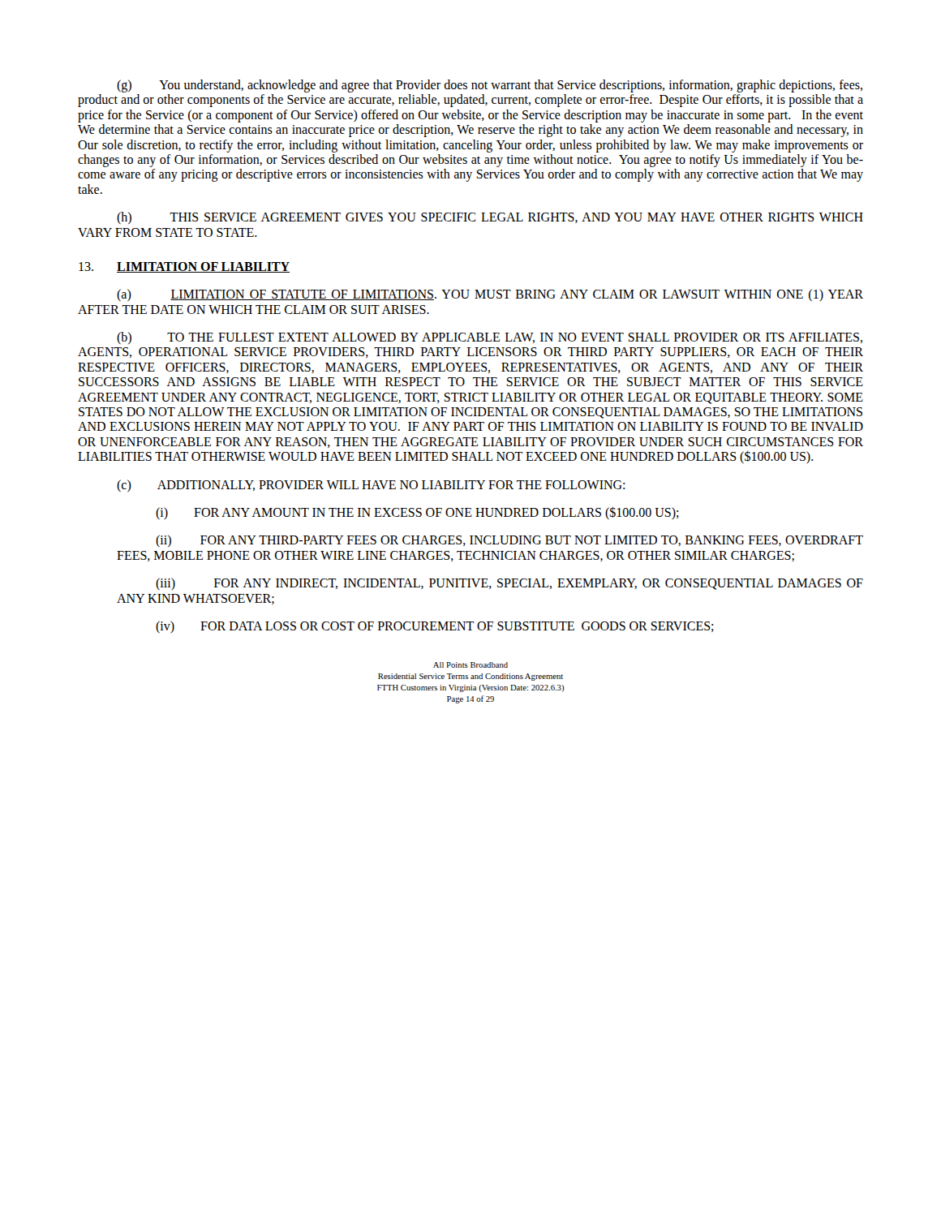(g) You understand, acknowledge and agree that Provider does not warrant that Service descriptions, information, graphic depictions, fees, product and or other components of the Service are accurate, reliable, updated, current, complete or error-free. Despite Our efforts, it is possible that a price for the Service (or a component of Our Service) offered on Our website, or the Service description may be inaccurate in some part. In the event We determine that a Service contains an inaccurate price or description, We reserve the right to take any action We deem reasonable and necessary, in Our sole discretion, to rectify the error, including without limitation, canceling Your order, unless prohibited by law. We may make improvements or changes to any of Our information, or Services described on Our websites at any time without notice. You agree to notify Us immediately if You become aware of any pricing or descriptive errors or inconsistencies with any Services You order and to comply with any corrective action that We may take.
(h) THIS SERVICE AGREEMENT GIVES YOU SPECIFIC LEGAL RIGHTS, AND YOU MAY HAVE OTHER RIGHTS WHICH VARY FROM STATE TO STATE.
13. LIMITATION OF LIABILITY
(a) LIMITATION OF STATUTE OF LIMITATIONS. YOU MUST BRING ANY CLAIM OR LAWSUIT WITHIN ONE (1) YEAR AFTER THE DATE ON WHICH THE CLAIM OR SUIT ARISES.
(b) TO THE FULLEST EXTENT ALLOWED BY APPLICABLE LAW, IN NO EVENT SHALL PROVIDER OR ITS AFFILIATES, AGENTS, OPERATIONAL SERVICE PROVIDERS, THIRD PARTY LICENSORS OR THIRD PARTY SUPPLIERS, OR EACH OF THEIR RESPECTIVE OFFICERS, DIRECTORS, MANAGERS, EMPLOYEES, REPRESENTATIVES, OR AGENTS, AND ANY OF THEIR SUCCESSORS AND ASSIGNS BE LIABLE WITH RESPECT TO THE SERVICE OR THE SUBJECT MATTER OF THIS SERVICE AGREEMENT UNDER ANY CONTRACT, NEGLIGENCE, TORT, STRICT LIABILITY OR OTHER LEGAL OR EQUITABLE THEORY. SOME STATES DO NOT ALLOW THE EXCLUSION OR LIMITATION OF INCIDENTAL OR CONSEQUENTIAL DAMAGES, SO THE LIMITATIONS AND EXCLUSIONS HEREIN MAY NOT APPLY TO YOU. IF ANY PART OF THIS LIMITATION ON LIABILITY IS FOUND TO BE INVALID OR UNENFORCEABLE FOR ANY REASON, THEN THE AGGREGATE LIABILITY OF PROVIDER UNDER SUCH CIRCUMSTANCES FOR LIABILITIES THAT OTHERWISE WOULD HAVE BEEN LIMITED SHALL NOT EXCEED ONE HUNDRED DOLLARS ($100.00 US).
(c) ADDITIONALLY, PROVIDER WILL HAVE NO LIABILITY FOR THE FOLLOWING:
(i) FOR ANY AMOUNT IN THE IN EXCESS OF ONE HUNDRED DOLLARS ($100.00 US);
(ii) FOR ANY THIRD-PARTY FEES OR CHARGES, INCLUDING BUT NOT LIMITED TO, BANKING FEES, OVERDRAFT FEES, MOBILE PHONE OR OTHER WIRE LINE CHARGES, TECHNICIAN CHARGES, OR OTHER SIMILAR CHARGES;
(iii) FOR ANY INDIRECT, INCIDENTAL, PUNITIVE, SPECIAL, EXEMPLARY, OR CONSEQUENTIAL DAMAGES OF ANY KIND WHATSOEVER;
(iv) FOR DATA LOSS OR COST OF PROCUREMENT OF SUBSTITUTE GOODS OR SERVICES;
All Points Broadband
Residential Service Terms and Conditions Agreement
FTTH Customers in Virginia (Version Date: 2022.6.3)
Page 14 of 29